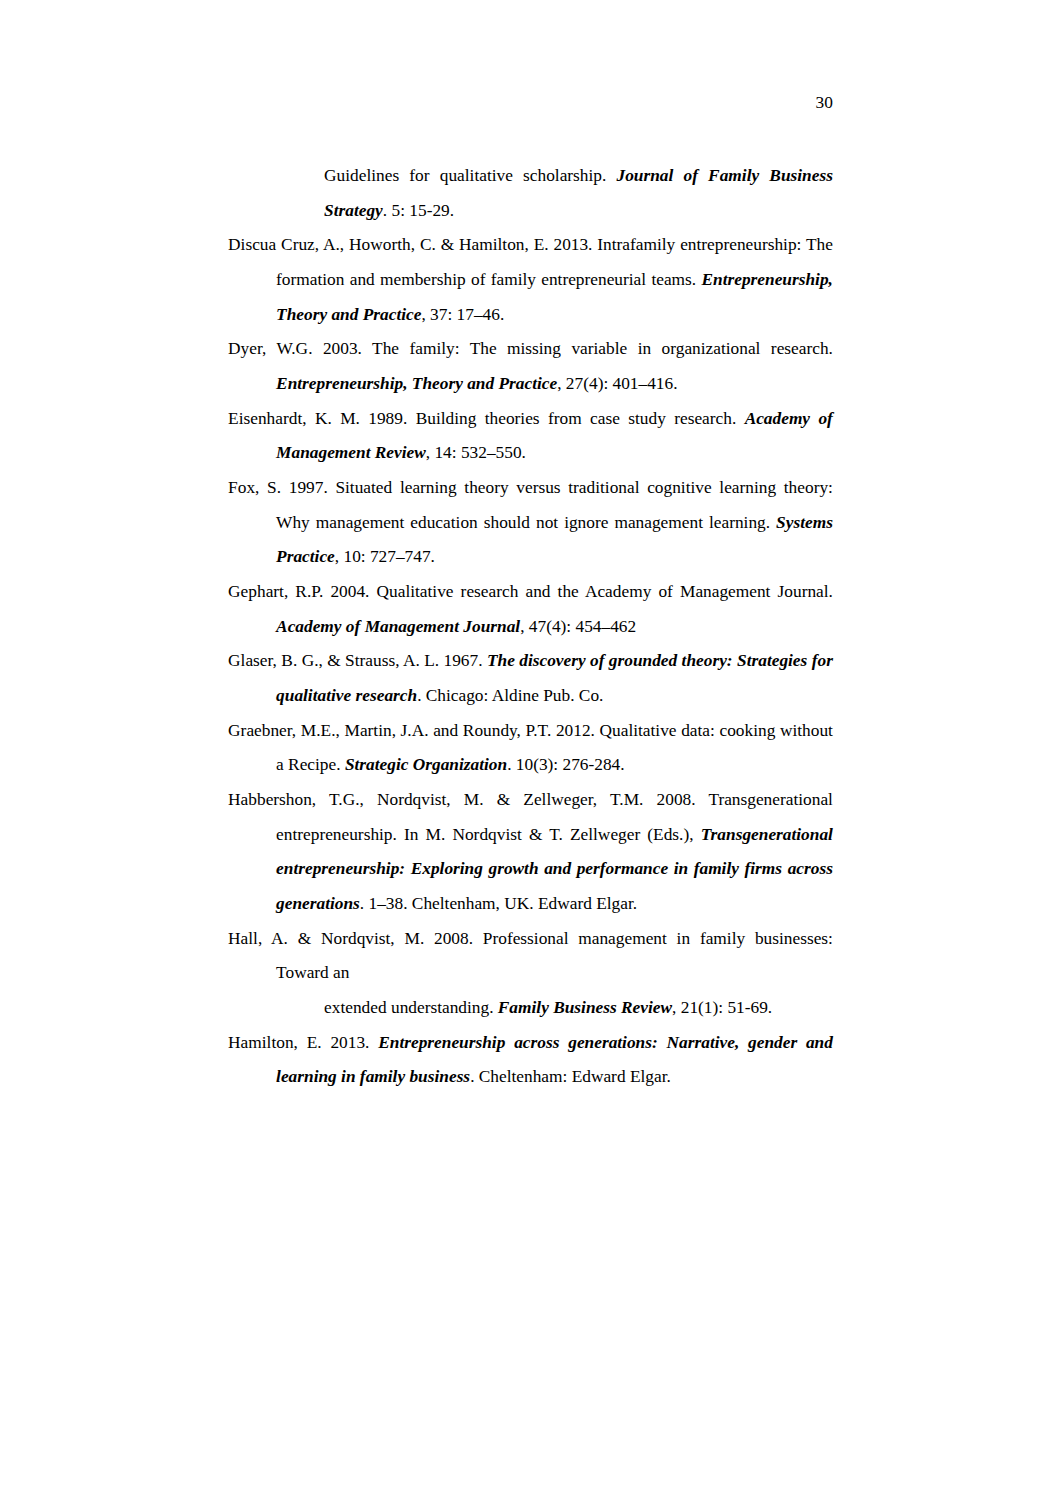30
Guidelines for qualitative scholarship. Journal of Family Business Strategy. 5: 15-29.
Discua Cruz, A., Howorth, C. & Hamilton, E. 2013. Intrafamily entrepreneurship: The formation and membership of family entrepreneurial teams. Entrepreneurship, Theory and Practice, 37: 17–46.
Dyer, W.G. 2003. The family: The missing variable in organizational research. Entrepreneurship, Theory and Practice, 27(4): 401–416.
Eisenhardt, K. M. 1989. Building theories from case study research. Academy of Management Review, 14: 532–550.
Fox, S. 1997. Situated learning theory versus traditional cognitive learning theory: Why management education should not ignore management learning. Systems Practice, 10: 727–747.
Gephart, R.P. 2004. Qualitative research and the Academy of Management Journal. Academy of Management Journal, 47(4): 454–462
Glaser, B. G., & Strauss, A. L. 1967. The discovery of grounded theory: Strategies for qualitative research. Chicago: Aldine Pub. Co.
Graebner, M.E., Martin, J.A. and Roundy, P.T. 2012. Qualitative data: cooking without a Recipe. Strategic Organization. 10(3): 276-284.
Habbershon, T.G., Nordqvist, M. & Zellweger, T.M. 2008. Transgenerational entrepreneurship. In M. Nordqvist & T. Zellweger (Eds.), Transgenerational entrepreneurship: Exploring growth and performance in family firms across generations. 1–38. Cheltenham, UK. Edward Elgar.
Hall, A. & Nordqvist, M. 2008. Professional management in family businesses: Toward an extended understanding. Family Business Review, 21(1): 51-69.
Hamilton, E. 2013. Entrepreneurship across generations: Narrative, gender and learning in family business. Cheltenham: Edward Elgar.